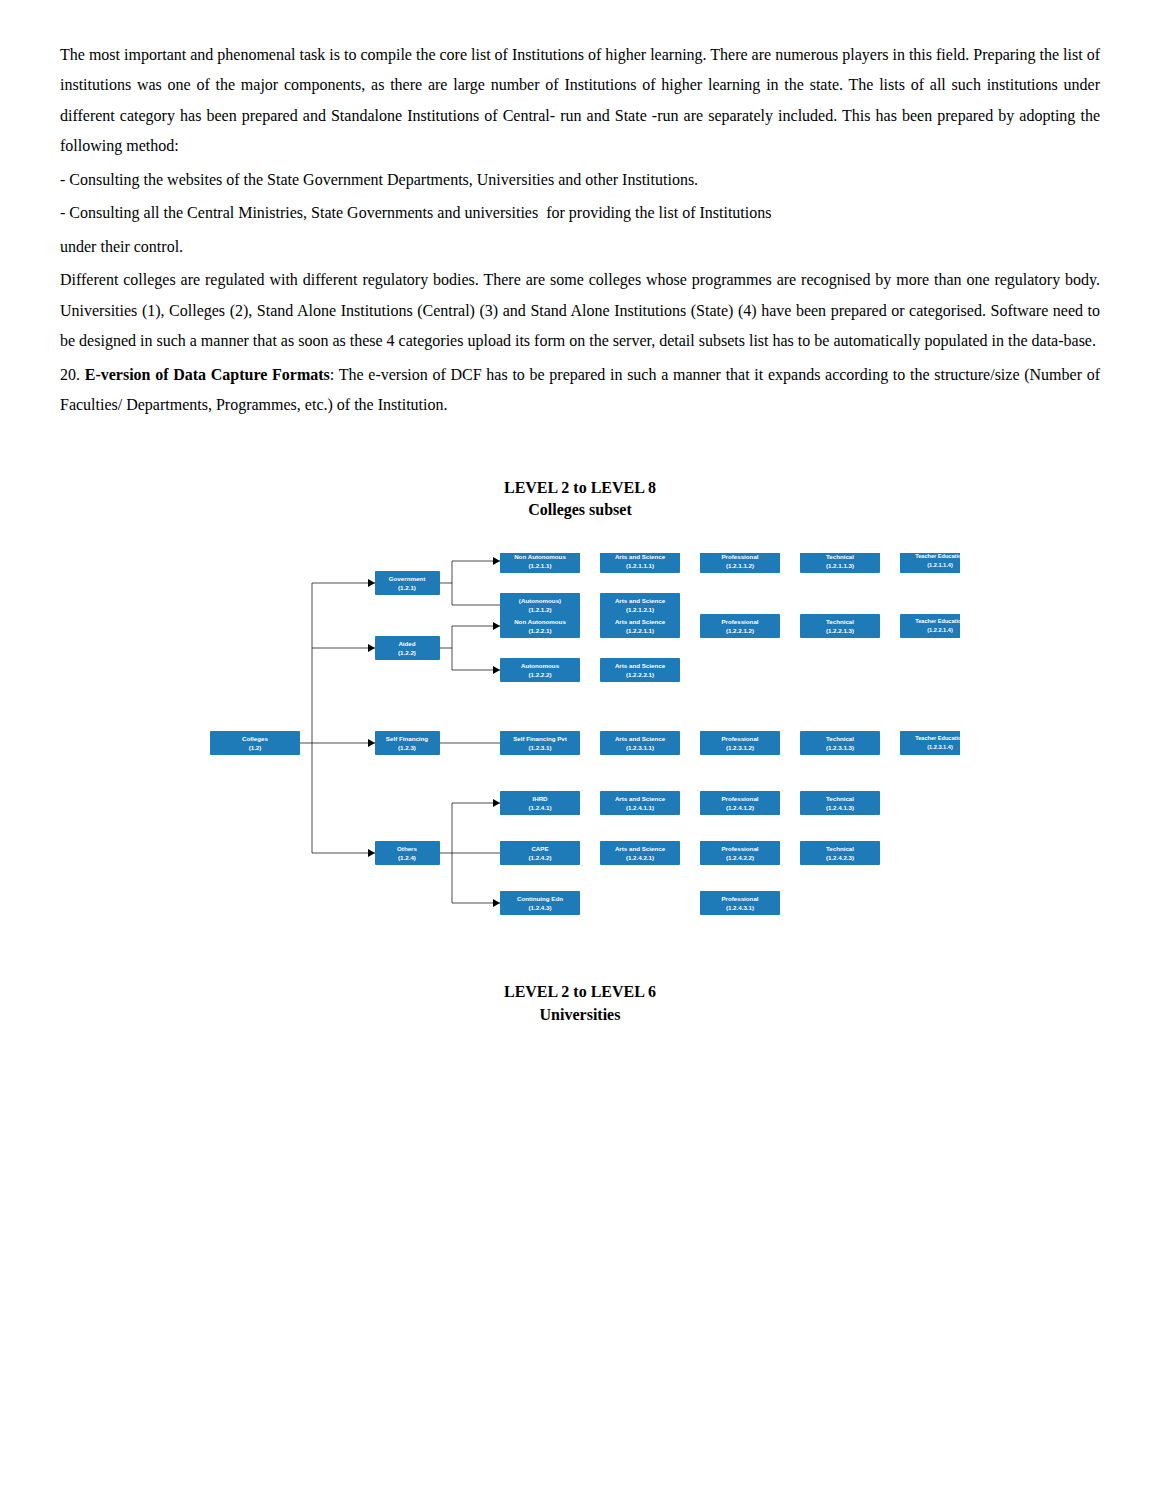The most important and phenomenal task is to compile the core list of Institutions of higher learning. There are numerous players in this field. Preparing the list of institutions was one of the major components, as there are large number of Institutions of higher learning in the state. The lists of all such institutions under different category has been prepared and Standalone Institutions of Central- run and State -run are separately included. This has been prepared by adopting the following method:
- Consulting the websites of the State Government Departments, Universities and other Institutions.
- Consulting all the Central Ministries, State Governments and universities for providing the list of Institutions
under their control.
Different colleges are regulated with different regulatory bodies. There are some colleges whose programmes are recognised by more than one regulatory body. Universities (1), Colleges (2), Stand Alone Institutions (Central) (3) and Stand Alone Institutions (State) (4) have been prepared or categorised. Software need to be designed in such a manner that as soon as these 4 categories upload its form on the server, detail subsets list has to be automatically populated in the data-base.
20. E-version of Data Capture Formats: The e-version of DCF has to be prepared in such a manner that it expands according to the structure/size (Number of Faculties/ Departments, Programmes, etc.) of the Institution.
LEVEL 2 to LEVEL 8
Colleges subset
Colleges (1.2) Government (1.2.1) Aided (1.2.2) Self Financing (1.2.3) Others (1.2.4) Non Autonomous (1.2.1.1) Arts and Science (1.2.1.1.1) Professional (1.2.1.1.2) Technical (1.2.1.1.3) Teacher Education (1.2.1.1.4) (Autonomous) (1.2.1.2) Arts and Science (1.2.1.2.1) Non Autonomous (1.2.2.1) Arts and Science (1.2.2.1.1) Professional (1.2.2.1.2) Technical (1.2.2.1.3) Teacher Education (1.2.2.1.4) Autonomous (1.2.2.2) Arts and Science (1.2.2.2.1) Self Financing Pvt (1.2.3.1) Arts and Science (1.2.3.1.1) Professional (1.2.3.1.2) Technical (1.2.3.1.3) Teacher Education (1.2.3.1.4) IHRD (1.2.4.1) Arts and Science (1.2.4.1.1) Professional (1.2.4.1.2) Technical (1.2.4.1.3) CAPE (1.2.4.2) Arts and Science (1.2.4.2.1) Professional (1.2.4.2.2) Technical (1.2.4.2.3) Continuing Edn (1.2.4.3) Professional (1.2.4.3.1)
LEVEL 2 to LEVEL 6
Universities